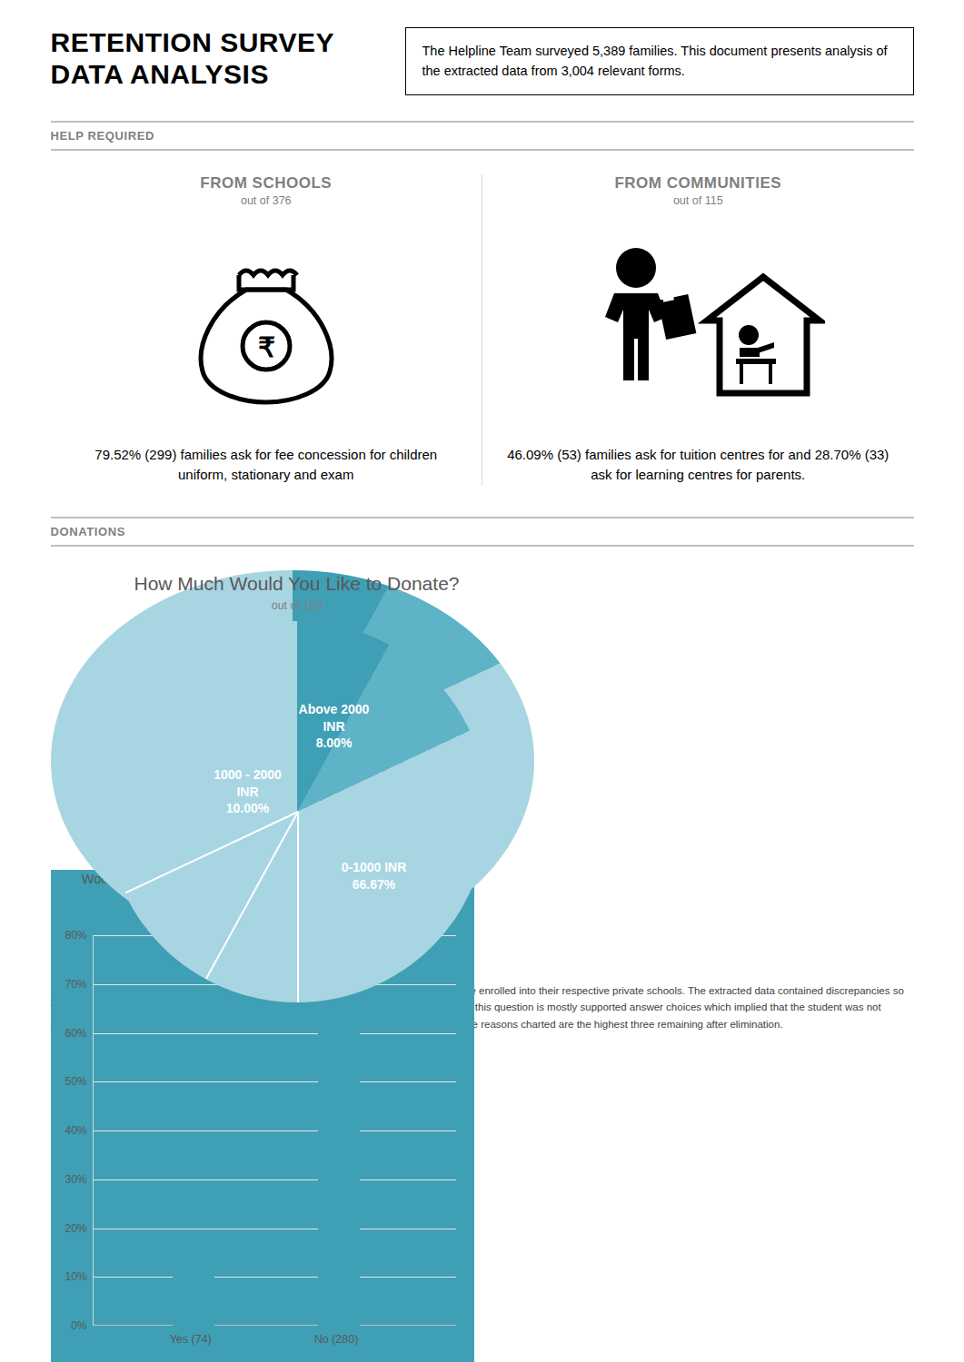RETENTION SURVEY
DATA ANALYSIS
The Helpline Team surveyed 5,389 families. This document presents analysis of the extracted data from 3,004 relevant forms.
HELP REQUIRED
FROM SCHOOLS
out of 376
₹
79.52% (299) families ask for fee concession for children uniform, stationary and exam
FROM COMMUNITIES
out of 115
46.09% (53) families ask for tuition centres for and 28.70% (33) ask for learning centres for parents.
DONATIONS
Would you like to assist the needy children by contributing to the Indus Action's 2017-18 EWS Campaign?
out of 378
80%
70%
60%
50%
40%
30%
20%
10%
0%
Yes (74)
No (280)
How Much Would You Like to Donate?
out of 150
Above 2000
INR
8.00%
1000 - 2000
INR
10.00%
0-1000 INR
66.67%
1. The forms were segregated and cleaned to include only the families whose students were enrolled into their respective private schools. The extracted data contained discrepancies so the analysis is based on the relevant information available for each question. 2.The data for this question is mostly supported answer choices which implied that the student was not enrolled in the school. Those numbers were then removed from the calculations entirely. The reasons charted are the highest three remaining after elimination.